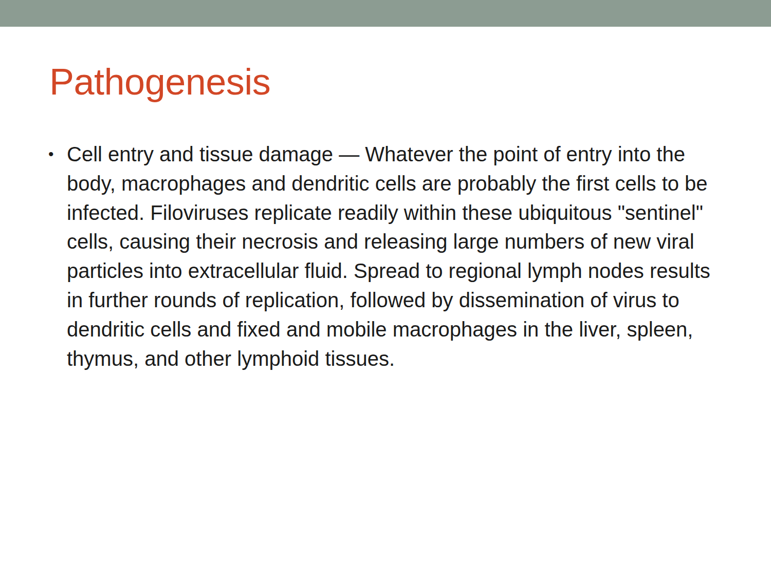Pathogenesis
Cell entry and tissue damage — Whatever the point of entry into the body, macrophages and dendritic cells are probably the first cells to be infected. Filoviruses replicate readily within these ubiquitous "sentinel" cells, causing their necrosis and releasing large numbers of new viral particles into extracellular fluid. Spread to regional lymph nodes results in further rounds of replication, followed by dissemination of virus to dendritic cells and fixed and mobile macrophages in the liver, spleen, thymus, and other lymphoid tissues.